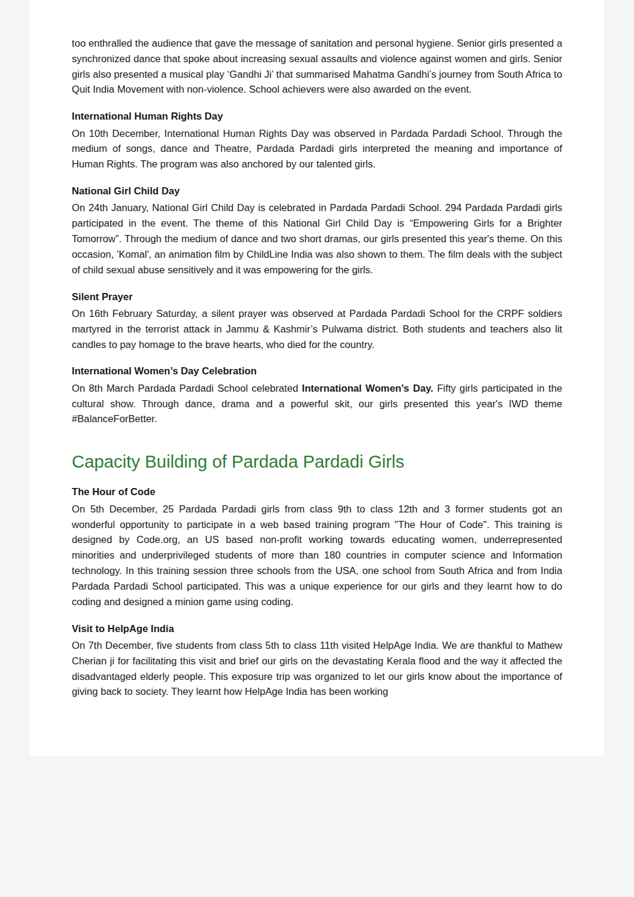too enthralled the audience that gave the message of sanitation and personal hygiene. Senior girls presented a synchronized dance that spoke about increasing sexual assaults and violence against women and girls. Senior girls also presented a musical play ‘Gandhi Ji’ that summarised Mahatma Gandhi’s journey from South Africa to Quit India Movement with non-violence. School achievers were also awarded on the event.
International Human Rights Day
On 10th December, International Human Rights Day was observed in Pardada Pardadi School. Through the medium of songs, dance and Theatre, Pardada Pardadi girls interpreted the meaning and importance of Human Rights. The program was also anchored by our talented girls.
National Girl Child Day
On 24th January, National Girl Child Day is celebrated in Pardada Pardadi School. 294 Pardada Pardadi girls participated in the event. The theme of this National Girl Child Day is “Empowering Girls for a Brighter Tomorrow”. Through the medium of dance and two short dramas, our girls presented this year's theme. On this occasion, 'Komal', an animation film by ChildLine India was also shown to them. The film deals with the subject of child sexual abuse sensitively and it was empowering for the girls.
Silent Prayer
On 16th February Saturday, a silent prayer was observed at Pardada Pardadi School for the CRPF soldiers martyred in the terrorist attack in Jammu & Kashmir’s Pulwama district. Both students and teachers also lit candles to pay homage to the brave hearts, who died for the country.
International Women’s Day Celebration
On 8th March Pardada Pardadi School celebrated International Women’s Day. Fifty girls participated in the cultural show. Through dance, drama and a powerful skit, our girls presented this year's IWD theme #BalanceForBetter.
Capacity Building of Pardada Pardadi Girls
The Hour of Code
On 5th December, 25 Pardada Pardadi girls from class 9th to class 12th and 3 former students got an wonderful opportunity to participate in a web based training program "The Hour of Code". This training is designed by Code.org, an US based non-profit working towards educating women, underrepresented minorities and underprivileged students of more than 180 countries in computer science and Information technology. In this training session three schools from the USA, one school from South Africa and from India Pardada Pardadi School participated. This was a unique experience for our girls and they learnt how to do coding and designed a minion game using coding.
Visit to HelpAge India
On 7th December, five students from class 5th to class 11th visited HelpAge India. We are thankful to Mathew Cherian ji for facilitating this visit and brief our girls on the devastating Kerala flood and the way it affected the disadvantaged elderly people. This exposure trip was organized to let our girls know about the importance of giving back to society. They learnt how HelpAge India has been working